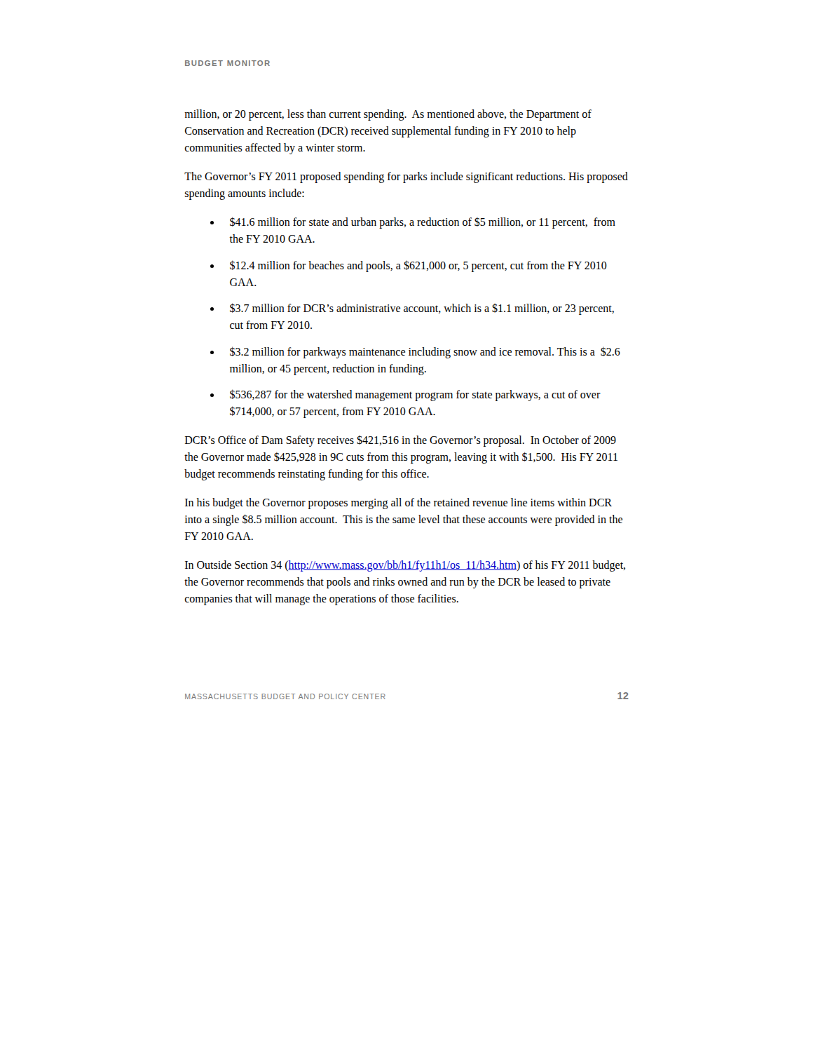BUDGET MONITOR
million, or 20 percent, less than current spending. As mentioned above, the Department of Conservation and Recreation (DCR) received supplemental funding in FY 2010 to help communities affected by a winter storm.
The Governor’s FY 2011 proposed spending for parks include significant reductions. His proposed spending amounts include:
$41.6 million for state and urban parks, a reduction of $5 million, or 11 percent, from the FY 2010 GAA.
$12.4 million for beaches and pools, a $621,000 or, 5 percent, cut from the FY 2010 GAA.
$3.7 million for DCR’s administrative account, which is a $1.1 million, or 23 percent, cut from FY 2010.
$3.2 million for parkways maintenance including snow and ice removal. This is a $2.6 million, or 45 percent, reduction in funding.
$536,287 for the watershed management program for state parkways, a cut of over $714,000, or 57 percent, from FY 2010 GAA.
DCR’s Office of Dam Safety receives $421,516 in the Governor’s proposal. In October of 2009 the Governor made $425,928 in 9C cuts from this program, leaving it with $1,500. His FY 2011 budget recommends reinstating funding for this office.
In his budget the Governor proposes merging all of the retained revenue line items within DCR into a single $8.5 million account. This is the same level that these accounts were provided in the FY 2010 GAA.
In Outside Section 34 (http://www.mass.gov/bb/h1/fy11h1/os_11/h34.htm) of his FY 2011 budget, the Governor recommends that pools and rinks owned and run by the DCR be leased to private companies that will manage the operations of those facilities.
MASSACHUSETTS BUDGET AND POLICY CENTER 12